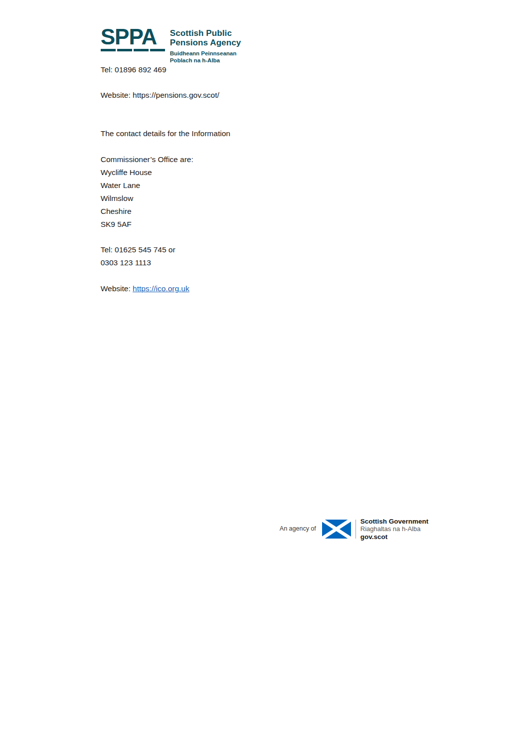SPPA
Scottish Public
Pensions Agency
Buidheann Peinnseanan
Poblach na h-Alba
Tel: 01896 892 469
Website: https://pensions.gov.scot/
The contact details for the Information
Commissioner’s Office are:
Wycliffe House
Water Lane
Wilmslow
Cheshire
SK9 5AF
Tel: 01625 545 745 or
0303 123 1113
Website: https://ico.org.uk
An agency of
Scottish Government
Riaghaltas na h-Alba
gov.scot